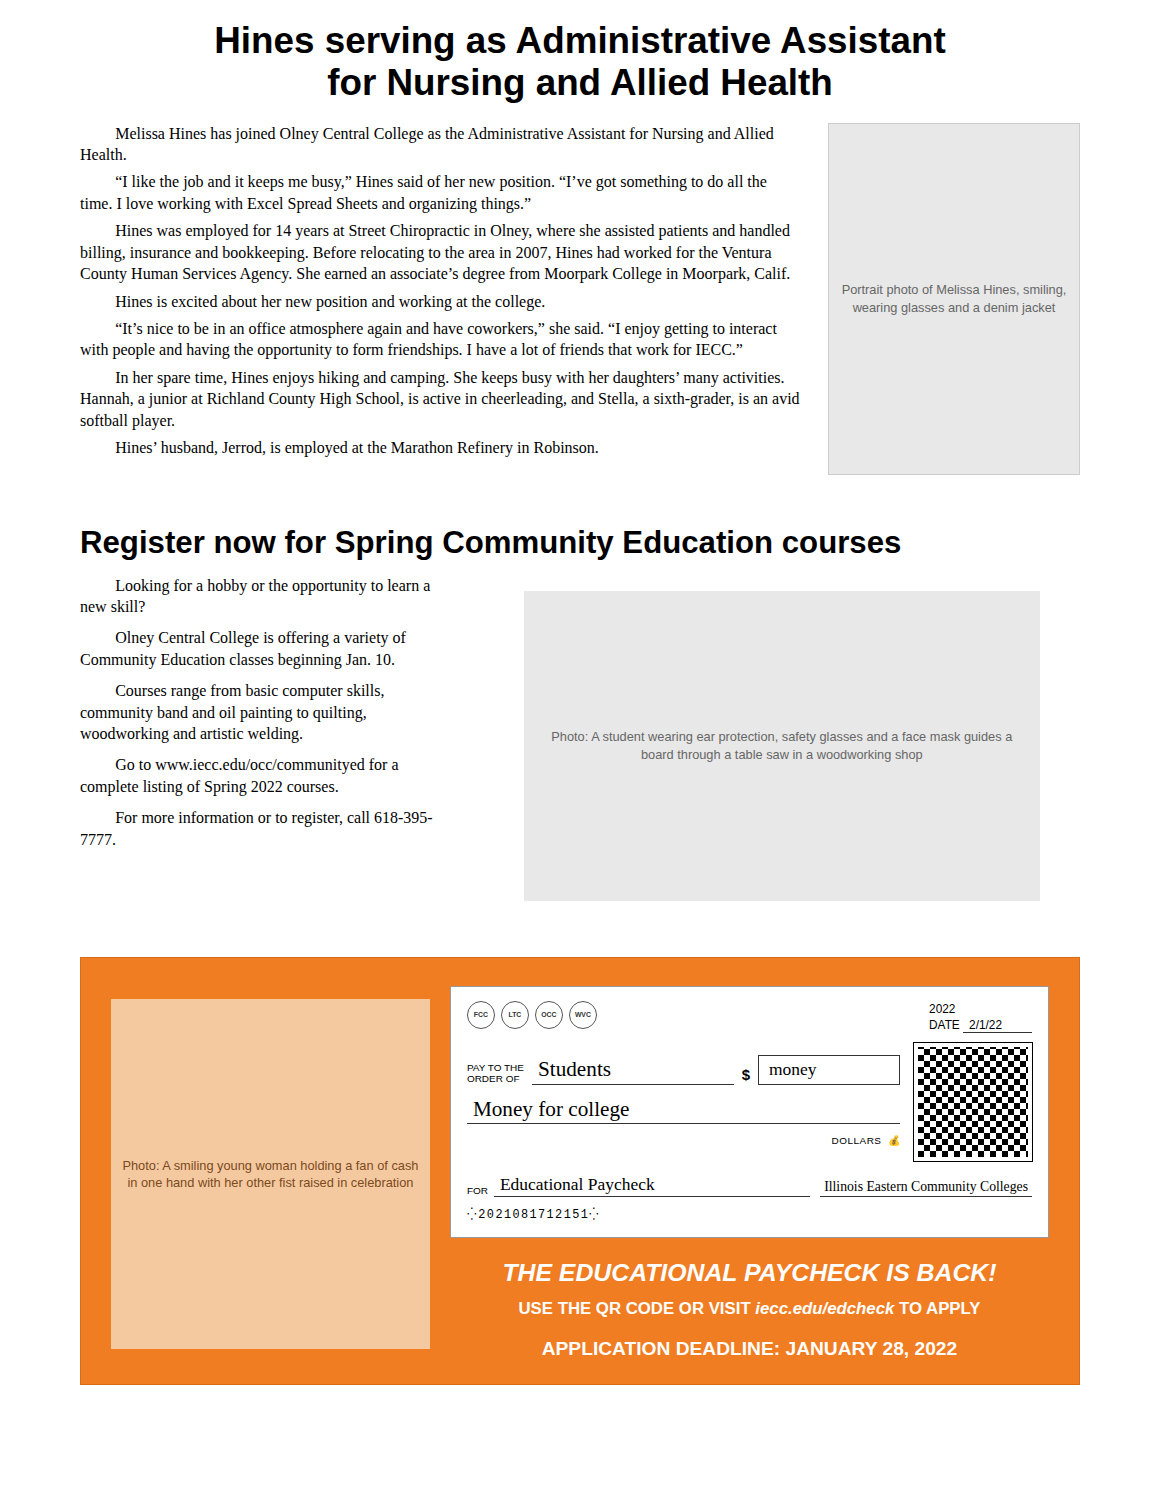Hines serving as Administrative Assistant
for Nursing and Allied Health
Portrait photo of Melissa Hines, smiling, wearing glasses and a denim jacket
Melissa Hines has joined Olney Central College as the Administrative Assistant for Nursing and Allied Health.
“I like the job and it keeps me busy,” Hines said of her new position. “I’ve got something to do all the time. I love working with Excel Spread Sheets and organizing things.”
Hines was employed for 14 years at Street Chiropractic in Olney, where she assisted patients and handled billing, insurance and bookkeeping. Before relocating to the area in 2007, Hines had worked for the Ventura County Human Services Agency. She earned an associate’s degree from Moorpark College in Moorpark, Calif.
Hines is excited about her new position and working at the college.
“It’s nice to be in an office atmosphere again and have coworkers,” she said. “I enjoy getting to interact with people and having the opportunity to form friendships. I have a lot of friends that work for IECC.”
In her spare time, Hines enjoys hiking and camping. She keeps busy with her daughters’ many activities. Hannah, a junior at Richland County High School, is active in cheerleading, and Stella, a sixth-grader, is an avid softball player.
Hines’ husband, Jerrod, is employed at the Marathon Refinery in Robinson.
Register now for Spring Community Education courses
Looking for a hobby or the opportunity to learn a new skill?
Olney Central College is offering a variety of Community Education classes beginning Jan. 10.
Courses range from basic computer skills, community band and oil painting to quilting, woodworking and artistic welding.
Go to www.iecc.edu/occ/communityed for a complete listing of Spring 2022 courses.
For more information or to register, call 618-395-7777.
Photo: A student wearing ear protection, safety glasses and a face mask guides a board through a table saw in a woodworking shop
Photo: A smiling young woman holding a fan of cash in one hand with her other fist raised in celebration
FCC
LTC
OCC
WVC
2022
DATE 2/1/22
Pay to the
order of Students $ money
Money for college
DOLLARS 💰
For Educational Paycheck
Illinois Eastern Community Colleges
⁛2021081712151⁛
THE EDUCATIONAL PAYCHECK IS BACK!
USE THE QR CODE OR VISIT iecc.edu/edcheck TO APPLY
APPLICATION DEADLINE: JANUARY 28, 2022